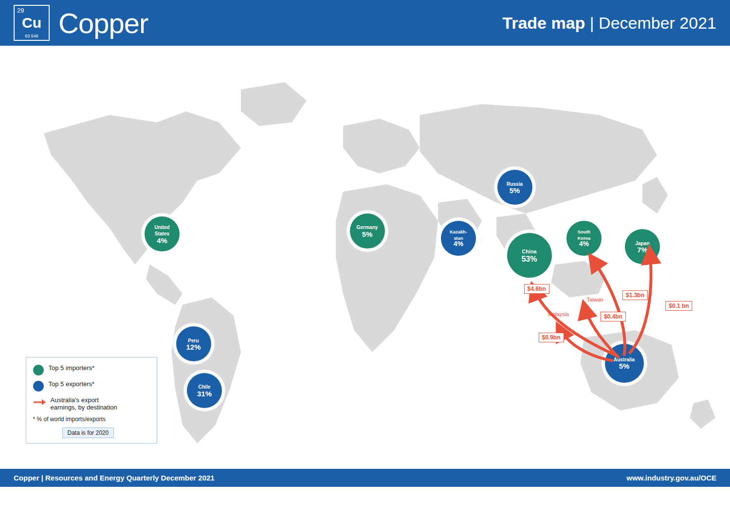29 Cu 63.546
Copper
Trade map | December 2021
United
States
4%
Germany
5%
Russia
5%
Kazakh-
stan
4%
China
53%
South
Korea
4%
Japan
7%
Peru
12%
Chile
31%
Australia
5%
$4.6bn
$1.3bn
$0.1 bn
$0.4bn
$0.9bn
Taiwan
Malaysia
Top 5 importers*
Top 5 exporters*
Australia's export
earnings, by destination
* % of world imports/exports
Data is for 2020
Copper | Resources and Energy Quarterly December 2021
www.industry.gov.au/OCE